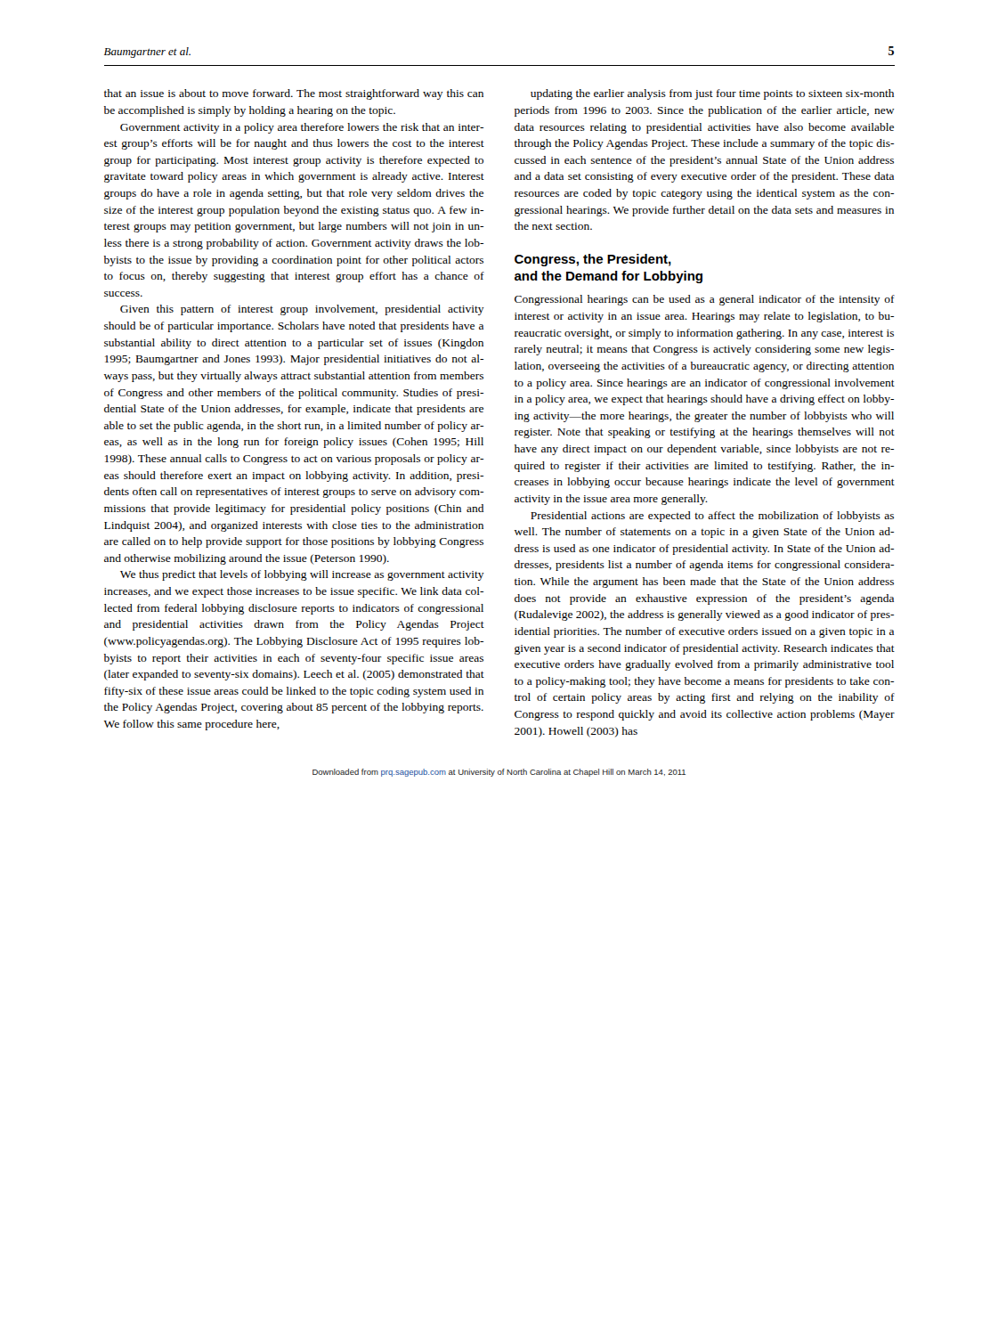Baumgartner et al. 5
that an issue is about to move forward. The most straightforward way this can be accomplished is simply by holding a hearing on the topic.
Government activity in a policy area therefore lowers the risk that an interest group’s efforts will be for naught and thus lowers the cost to the interest group for participating. Most interest group activity is therefore expected to gravitate toward policy areas in which government is already active. Interest groups do have a role in agenda setting, but that role very seldom drives the size of the interest group population beyond the existing status quo. A few interest groups may petition government, but large numbers will not join in unless there is a strong probability of action. Government activity draws the lobbyists to the issue by providing a coordination point for other political actors to focus on, thereby suggesting that interest group effort has a chance of success.
Given this pattern of interest group involvement, presidential activity should be of particular importance. Scholars have noted that presidents have a substantial ability to direct attention to a particular set of issues (Kingdon 1995; Baumgartner and Jones 1993). Major presidential initiatives do not always pass, but they virtually always attract substantial attention from members of Congress and other members of the political community. Studies of presidential State of the Union addresses, for example, indicate that presidents are able to set the public agenda, in the short run, in a limited number of policy areas, as well as in the long run for foreign policy issues (Cohen 1995; Hill 1998). These annual calls to Congress to act on various proposals or policy areas should therefore exert an impact on lobbying activity. In addition, presidents often call on representatives of interest groups to serve on advisory commissions that provide legitimacy for presidential policy positions (Chin and Lindquist 2004), and organized interests with close ties to the administration are called on to help provide support for those positions by lobbying Congress and otherwise mobilizing around the issue (Peterson 1990).
We thus predict that levels of lobbying will increase as government activity increases, and we expect those increases to be issue specific. We link data collected from federal lobbying disclosure reports to indicators of congressional and presidential activities drawn from the Policy Agendas Project (www.policyagendas.org). The Lobbying Disclosure Act of 1995 requires lobbyists to report their activities in each of seventy-four specific issue areas (later expanded to seventy-six domains). Leech et al. (2005) demonstrated that fifty-six of these issue areas could be linked to the topic coding system used in the Policy Agendas Project, covering about 85 percent of the lobbying reports. We follow this same procedure here,
updating the earlier analysis from just four time points to sixteen six-month periods from 1996 to 2003. Since the publication of the earlier article, new data resources relating to presidential activities have also become available through the Policy Agendas Project. These include a summary of the topic discussed in each sentence of the president’s annual State of the Union address and a data set consisting of every executive order of the president. These data resources are coded by topic category using the identical system as the congressional hearings. We provide further detail on the data sets and measures in the next section.
Congress, the President,
and the Demand for Lobbying
Congressional hearings can be used as a general indicator of the intensity of interest or activity in an issue area. Hearings may relate to legislation, to bureaucratic oversight, or simply to information gathering. In any case, interest is rarely neutral; it means that Congress is actively considering some new legislation, overseeing the activities of a bureaucratic agency, or directing attention to a policy area. Since hearings are an indicator of congressional involvement in a policy area, we expect that hearings should have a driving effect on lobbying activity—the more hearings, the greater the number of lobbyists who will register. Note that speaking or testifying at the hearings themselves will not have any direct impact on our dependent variable, since lobbyists are not required to register if their activities are limited to testifying. Rather, the increases in lobbying occur because hearings indicate the level of government activity in the issue area more generally.
Presidential actions are expected to affect the mobilization of lobbyists as well. The number of statements on a topic in a given State of the Union address is used as one indicator of presidential activity. In State of the Union addresses, presidents list a number of agenda items for congressional consideration. While the argument has been made that the State of the Union address does not provide an exhaustive expression of the president’s agenda (Rudalevige 2002), the address is generally viewed as a good indicator of presidential priorities. The number of executive orders issued on a given topic in a given year is a second indicator of presidential activity. Research indicates that executive orders have gradually evolved from a primarily administrative tool to a policy-making tool; they have become a means for presidents to take control of certain policy areas by acting first and relying on the inability of Congress to respond quickly and avoid its collective action problems (Mayer 2001). Howell (2003) has
Downloaded from prq.sagepub.com at University of North Carolina at Chapel Hill on March 14, 2011